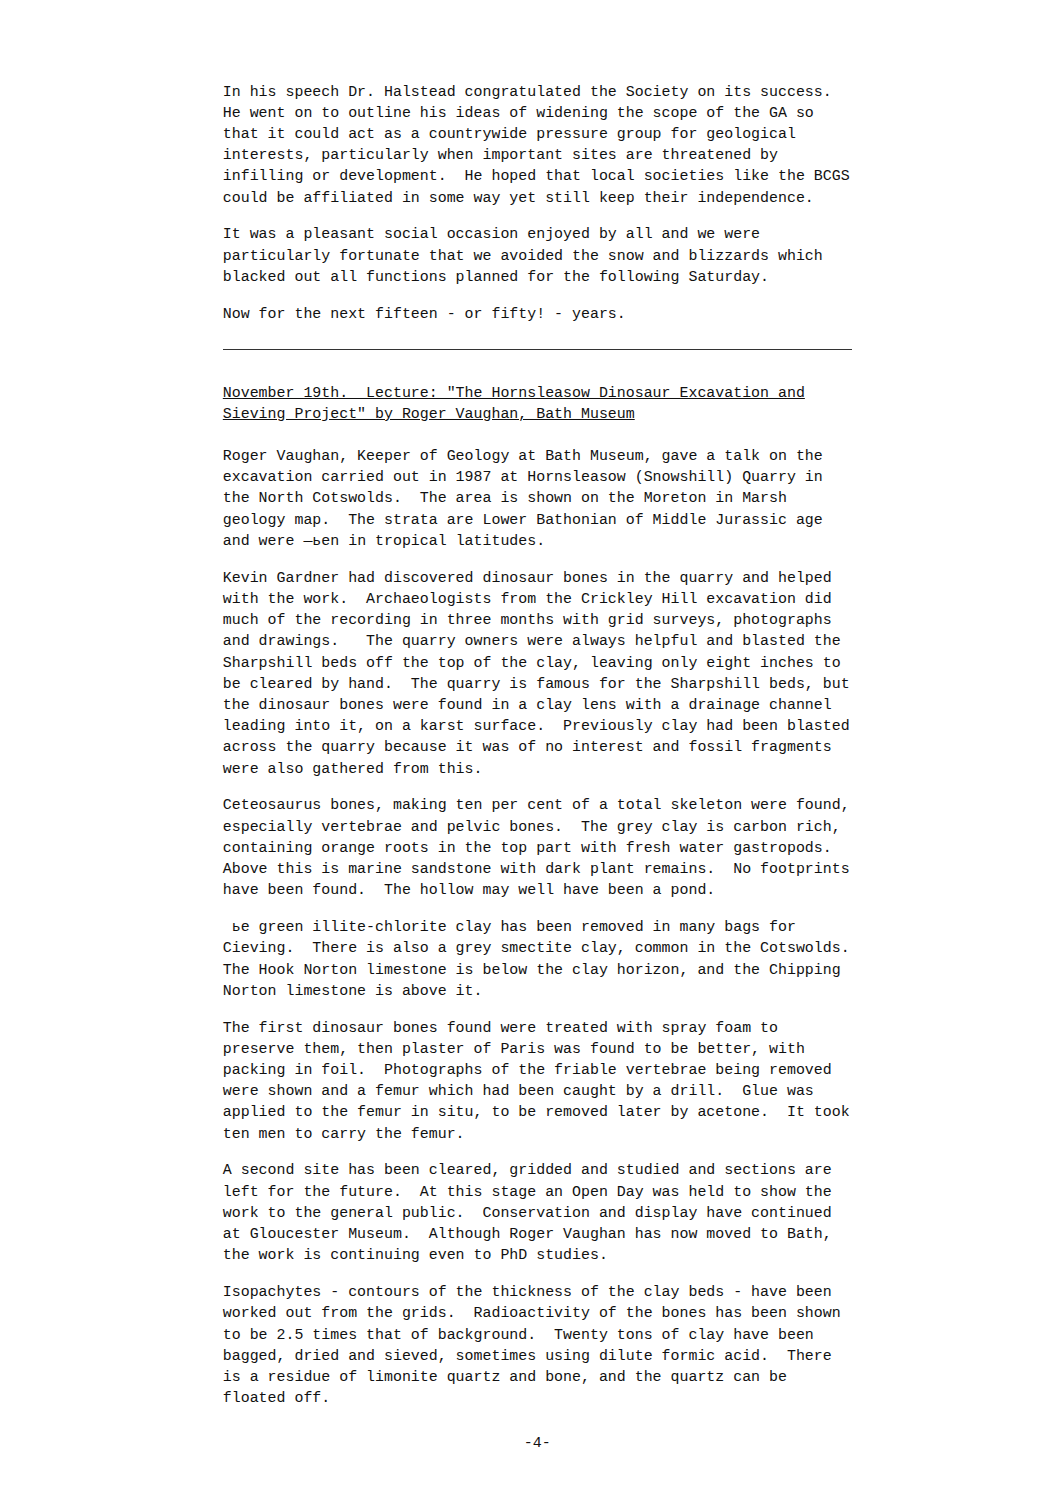In his speech Dr. Halstead congratulated the Society on its success. He went on to outline his ideas of widening the scope of the GA so that it could act as a countrywide pressure group for geological interests, particularly when important sites are threatened by infilling or development. He hoped that local societies like the BCGS could be affiliated in some way yet still keep their independence.
It was a pleasant social occasion enjoyed by all and we were particularly fortunate that we avoided the snow and blizzards which blacked out all functions planned for the following Saturday.
Now for the next fifteen - or fifty! - years.
November 19th. Lecture: "The Hornsleasow Dinosaur Excavation and Sieving Project" by Roger Vaughan, Bath Museum
Roger Vaughan, Keeper of Geology at Bath Museum, gave a talk on the excavation carried out in 1987 at Hornsleasow (Snowshill) Quarry in the North Cotswolds. The area is shown on the Moreton in Marsh geology map. The strata are Lower Bathonian of Middle Jurassic age and were —ьen in tropical latitudes.
Kevin Gardner had discovered dinosaur bones in the quarry and helped with the work. Archaeologists from the Crickley Hill excavation did much of the recording in three months with grid surveys, photographs and drawings. The quarry owners were always helpful and blasted the Sharpshill beds off the top of the clay, leaving only eight inches to be cleared by hand. The quarry is famous for the Sharpshill beds, but the dinosaur bones were found in a clay lens with a drainage channel leading into it, on a karst surface. Previously clay had been blasted across the quarry because it was of no interest and fossil fragments were also gathered from this.
Ceteosaurus bones, making ten per cent of a total skeleton were found, especially vertebrae and pelvic bones. The grey clay is carbon rich, containing orange roots in the top part with fresh water gastropods. Above this is marine sandstone with dark plant remains. No footprints have been found. The hollow may well have been a pond.
ьe green illite-chlorite clay has been removed in many bags for Сieving. There is also a grey smectite clay, common in the Cotswolds. The Hook Norton limestone is below the clay horizon, and the Chipping Norton limestone is above it.
The first dinosaur bones found were treated with spray foam to preserve them, then plaster of Paris was found to be better, with packing in foil. Photographs of the friable vertebrae being removed were shown and a femur which had been caught by a drill. Glue was applied to the femur in situ, to be removed later by acetone. It took ten men to carry the femur.
A second site has been cleared, gridded and studied and sections are left for the future. At this stage an Open Day was held to show the work to the general public. Conservation and display have continued at Gloucester Museum. Although Roger Vaughan has now moved to Bath, the work is continuing even to PhD studies.
Isopachytes - contours of the thickness of the clay beds - have been worked out from the grids. Radioactivity of the bones has been shown to be 2.5 times that of background. Twenty tons of clay have been bagged, dried and sieved, sometimes using dilute formic acid. There is a residue of limonite quartz and bone, and the quartz can be floated off.
-4-